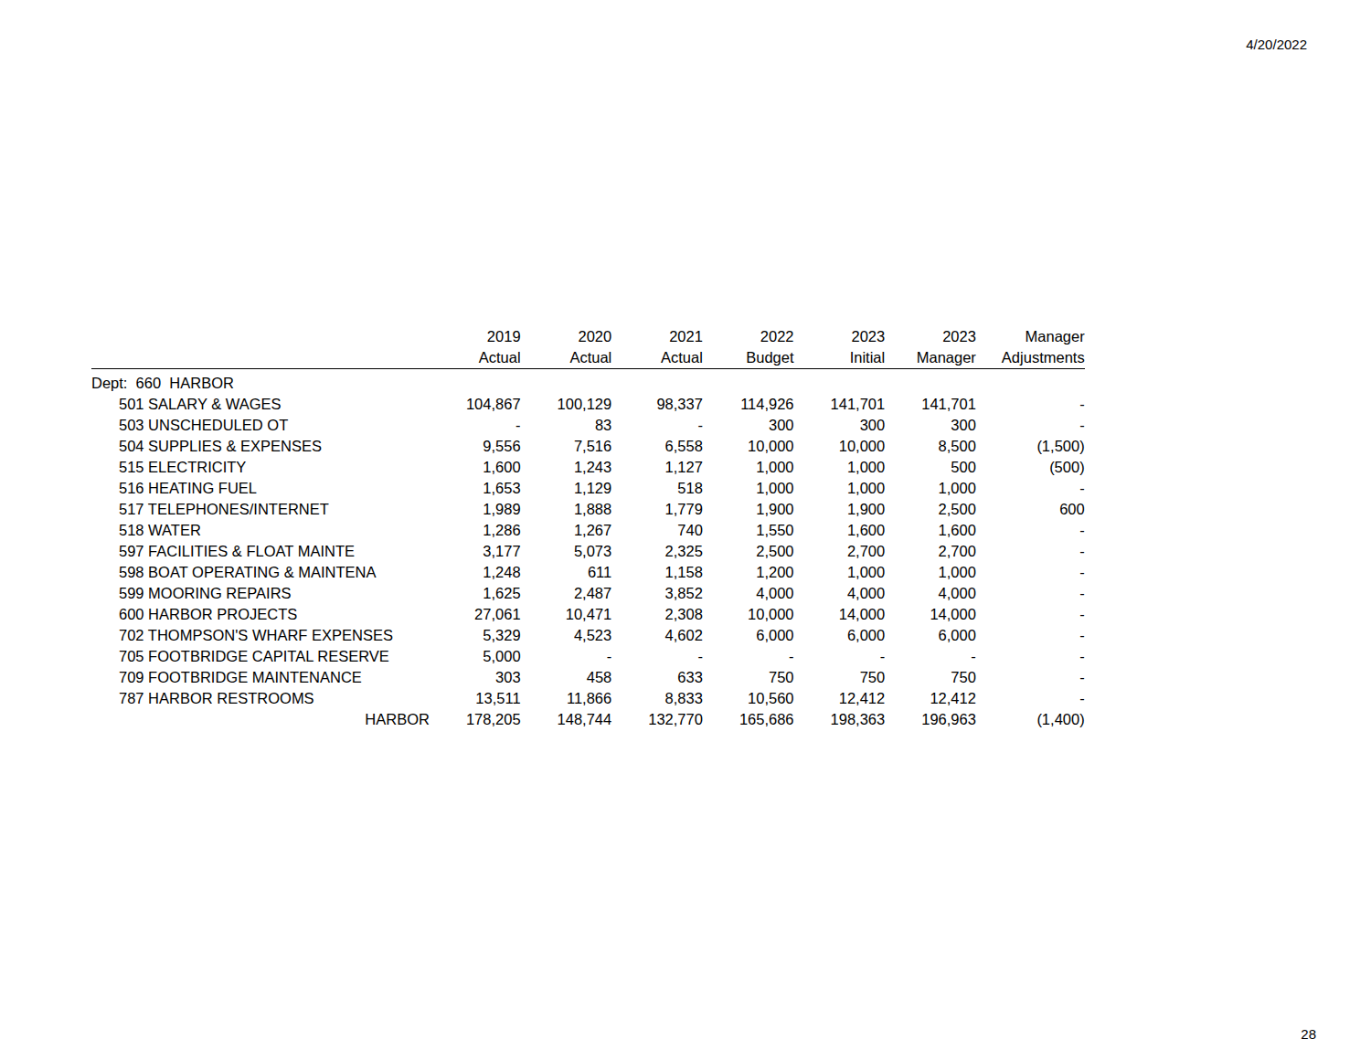4/20/2022
| | 2019 | 2020 | 2021 | 2022 | 2023 | 2023 | Manager |
| | Actual | Actual | Actual | Budget | Initial | Manager | Adjustments |
| Dept: 660 HARBOR |
| 501 SALARY & WAGES | 104,867 | 100,129 | 98,337 | 114,926 | 141,701 | 141,701 | - |
| 503 UNSCHEDULED OT | - | 83 | - | 300 | 300 | 300 | - |
| 504 SUPPLIES & EXPENSES | 9,556 | 7,516 | 6,558 | 10,000 | 10,000 | 8,500 | (1,500) |
| 515 ELECTRICITY | 1,600 | 1,243 | 1,127 | 1,000 | 1,000 | 500 | (500) |
| 516 HEATING FUEL | 1,653 | 1,129 | 518 | 1,000 | 1,000 | 1,000 | - |
| 517 TELEPHONES/INTERNET | 1,989 | 1,888 | 1,779 | 1,900 | 1,900 | 2,500 | 600 |
| 518 WATER | 1,286 | 1,267 | 740 | 1,550 | 1,600 | 1,600 | - |
| 597 FACILITIES & FLOAT MAINTE | 3,177 | 5,073 | 2,325 | 2,500 | 2,700 | 2,700 | - |
| 598 BOAT OPERATING & MAINTENA | 1,248 | 611 | 1,158 | 1,200 | 1,000 | 1,000 | - |
| 599 MOORING REPAIRS | 1,625 | 2,487 | 3,852 | 4,000 | 4,000 | 4,000 | - |
| 600 HARBOR PROJECTS | 27,061 | 10,471 | 2,308 | 10,000 | 14,000 | 14,000 | - |
| 702 THOMPSON'S WHARF EXPENSES | 5,329 | 4,523 | 4,602 | 6,000 | 6,000 | 6,000 | - |
| 705 FOOTBRIDGE CAPITAL RESERVE | 5,000 | - | - | - | - | - | - |
| 709 FOOTBRIDGE MAINTENANCE | 303 | 458 | 633 | 750 | 750 | 750 | - |
| 787 HARBOR RESTROOMS | 13,511 | 11,866 | 8,833 | 10,560 | 12,412 | 12,412 | - |
| HARBOR | 178,205 | 148,744 | 132,770 | 165,686 | 198,363 | 196,963 | (1,400) |
28